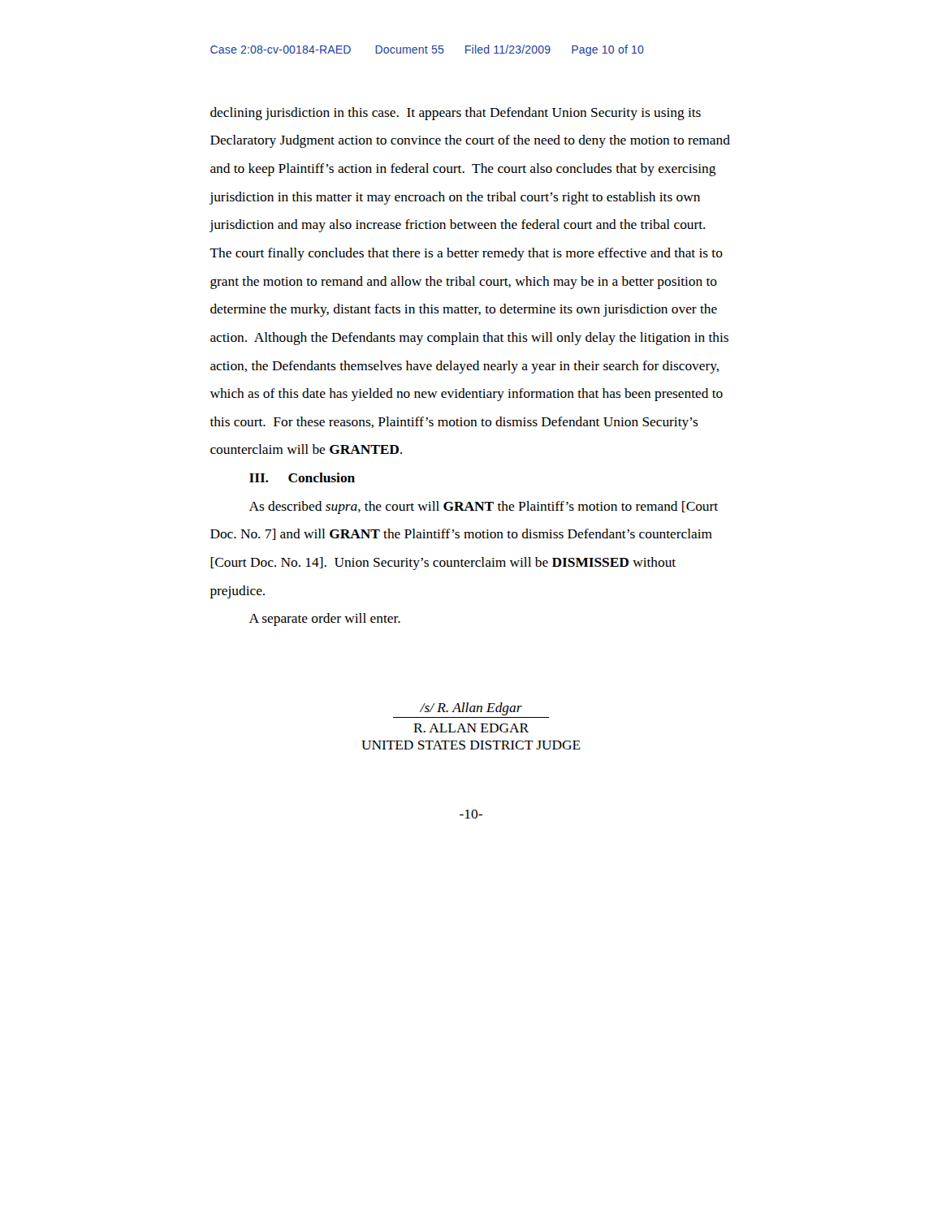Case 2:08-cv-00184-RAED Document 55 Filed 11/23/2009 Page 10 of 10
declining jurisdiction in this case. It appears that Defendant Union Security is using its Declaratory Judgment action to convince the court of the need to deny the motion to remand and to keep Plaintiff’s action in federal court. The court also concludes that by exercising jurisdiction in this matter it may encroach on the tribal court’s right to establish its own jurisdiction and may also increase friction between the federal court and the tribal court. The court finally concludes that there is a better remedy that is more effective and that is to grant the motion to remand and allow the tribal court, which may be in a better position to determine the murky, distant facts in this matter, to determine its own jurisdiction over the action. Although the Defendants may complain that this will only delay the litigation in this action, the Defendants themselves have delayed nearly a year in their search for discovery, which as of this date has yielded no new evidentiary information that has been presented to this court. For these reasons, Plaintiff’s motion to dismiss Defendant Union Security’s counterclaim will be GRANTED.
III. Conclusion
As described supra, the court will GRANT the Plaintiff’s motion to remand [Court Doc. No. 7] and will GRANT the Plaintiff’s motion to dismiss Defendant’s counterclaim [Court Doc. No. 14]. Union Security’s counterclaim will be DISMISSED without prejudice.
A separate order will enter.
/s/ R. Allan Edgar
R. ALLAN EDGAR
UNITED STATES DISTRICT JUDGE
-10-